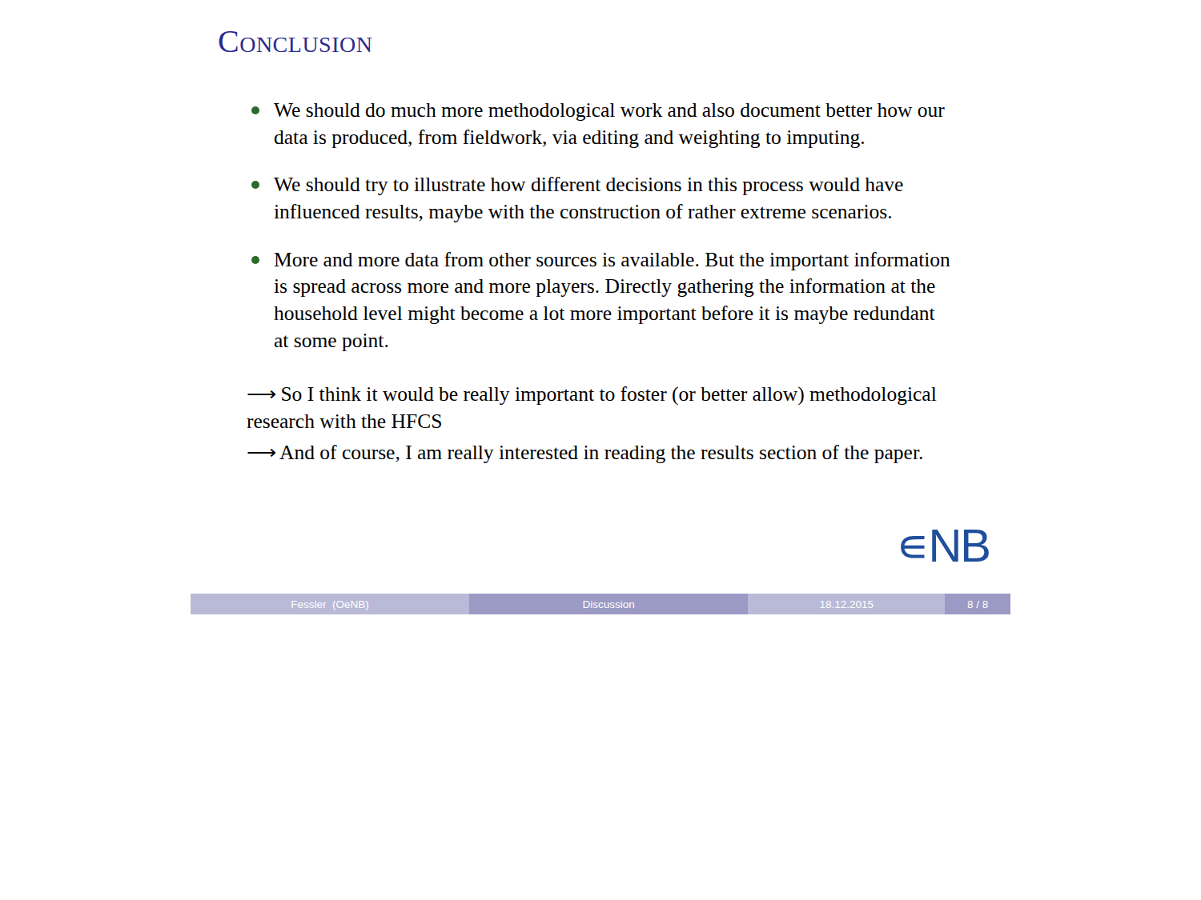Conclusion
We should do much more methodological work and also document better how our data is produced, from fieldwork, via editing and weighting to imputing.
We should try to illustrate how different decisions in this process would have influenced results, maybe with the construction of rather extreme scenarios.
More and more data from other sources is available. But the important information is spread across more and more players. Directly gathering the information at the household level might become a lot more important before it is maybe redundant at some point.
⟶ So I think it would be really important to foster (or better allow) methodological research with the HFCS
⟶ And of course, I am really interested in reading the results section of the paper.
∊NB
Fessler (OeNB)
Discussion
18.12.2015
8 / 8